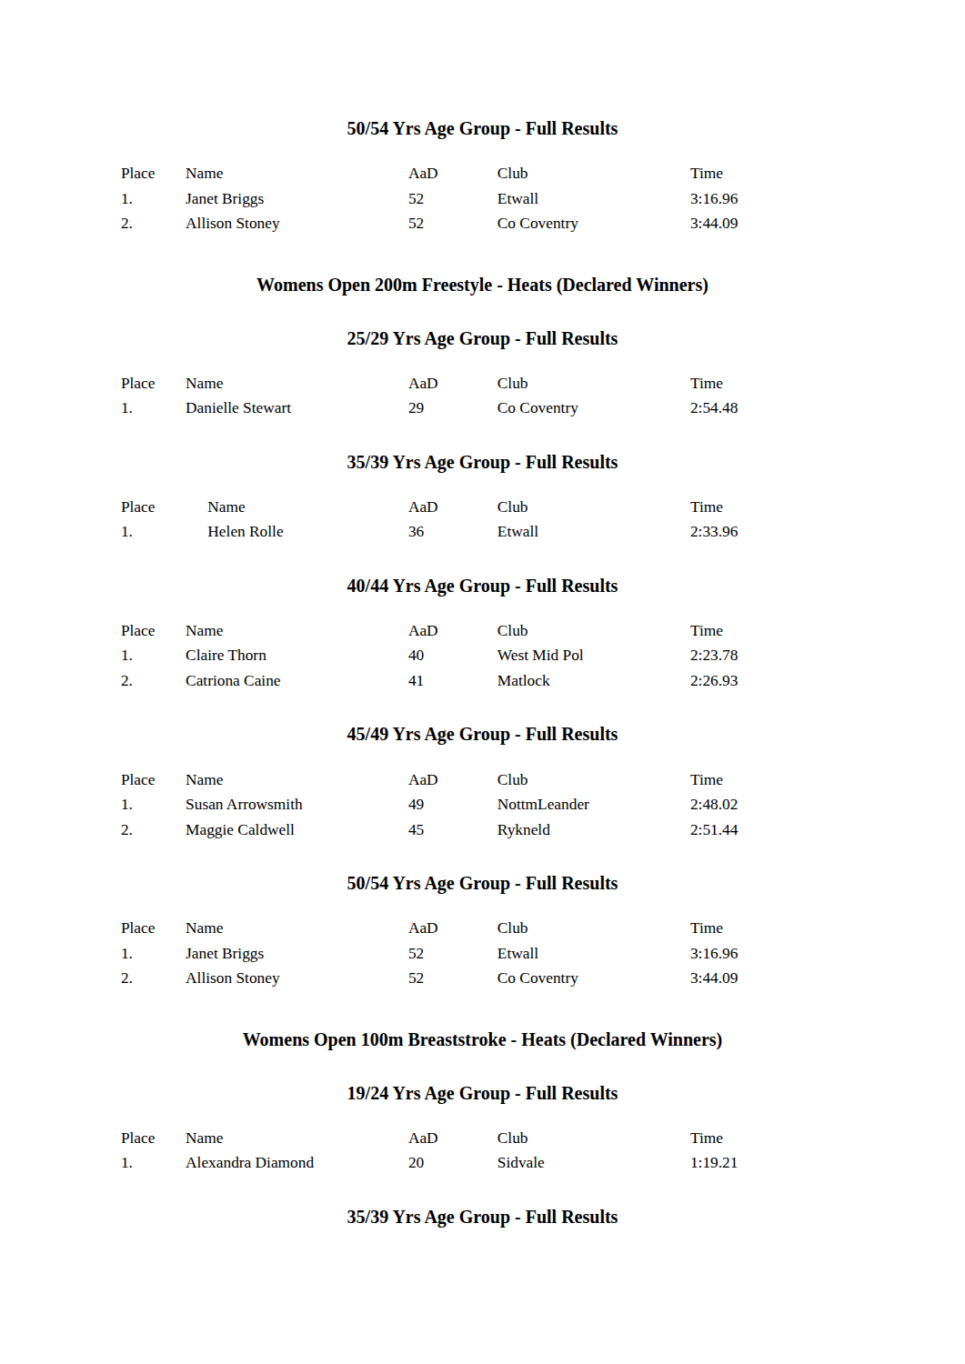50/54 Yrs Age Group - Full Results
| Place | Name | AaD | Club | Time |
| --- | --- | --- | --- | --- |
| 1. | Janet Briggs | 52 | Etwall | 3:16.96 |
| 2. | Allison Stoney | 52 | Co Coventry | 3:44.09 |
Womens Open 200m Freestyle - Heats (Declared Winners)
25/29 Yrs Age Group - Full Results
| Place | Name | AaD | Club | Time |
| --- | --- | --- | --- | --- |
| 1. | Danielle Stewart | 29 | Co Coventry | 2:54.48 |
35/39 Yrs Age Group - Full Results
| Place | Name | AaD | Club | Time |
| --- | --- | --- | --- | --- |
| 1. | Helen Rolle | 36 | Etwall | 2:33.96 |
40/44 Yrs Age Group - Full Results
| Place | Name | AaD | Club | Time |
| --- | --- | --- | --- | --- |
| 1. | Claire Thorn | 40 | West Mid Pol | 2:23.78 |
| 2. | Catriona Caine | 41 | Matlock | 2:26.93 |
45/49 Yrs Age Group - Full Results
| Place | Name | AaD | Club | Time |
| --- | --- | --- | --- | --- |
| 1. | Susan Arrowsmith | 49 | NottmLeander | 2:48.02 |
| 2. | Maggie Caldwell | 45 | Rykneld | 2:51.44 |
50/54 Yrs Age Group - Full Results
| Place | Name | AaD | Club | Time |
| --- | --- | --- | --- | --- |
| 1. | Janet Briggs | 52 | Etwall | 3:16.96 |
| 2. | Allison Stoney | 52 | Co Coventry | 3:44.09 |
Womens Open 100m Breaststroke - Heats (Declared Winners)
19/24 Yrs Age Group - Full Results
| Place | Name | AaD | Club | Time |
| --- | --- | --- | --- | --- |
| 1. | Alexandra Diamond | 20 | Sidvale | 1:19.21 |
35/39 Yrs Age Group - Full Results